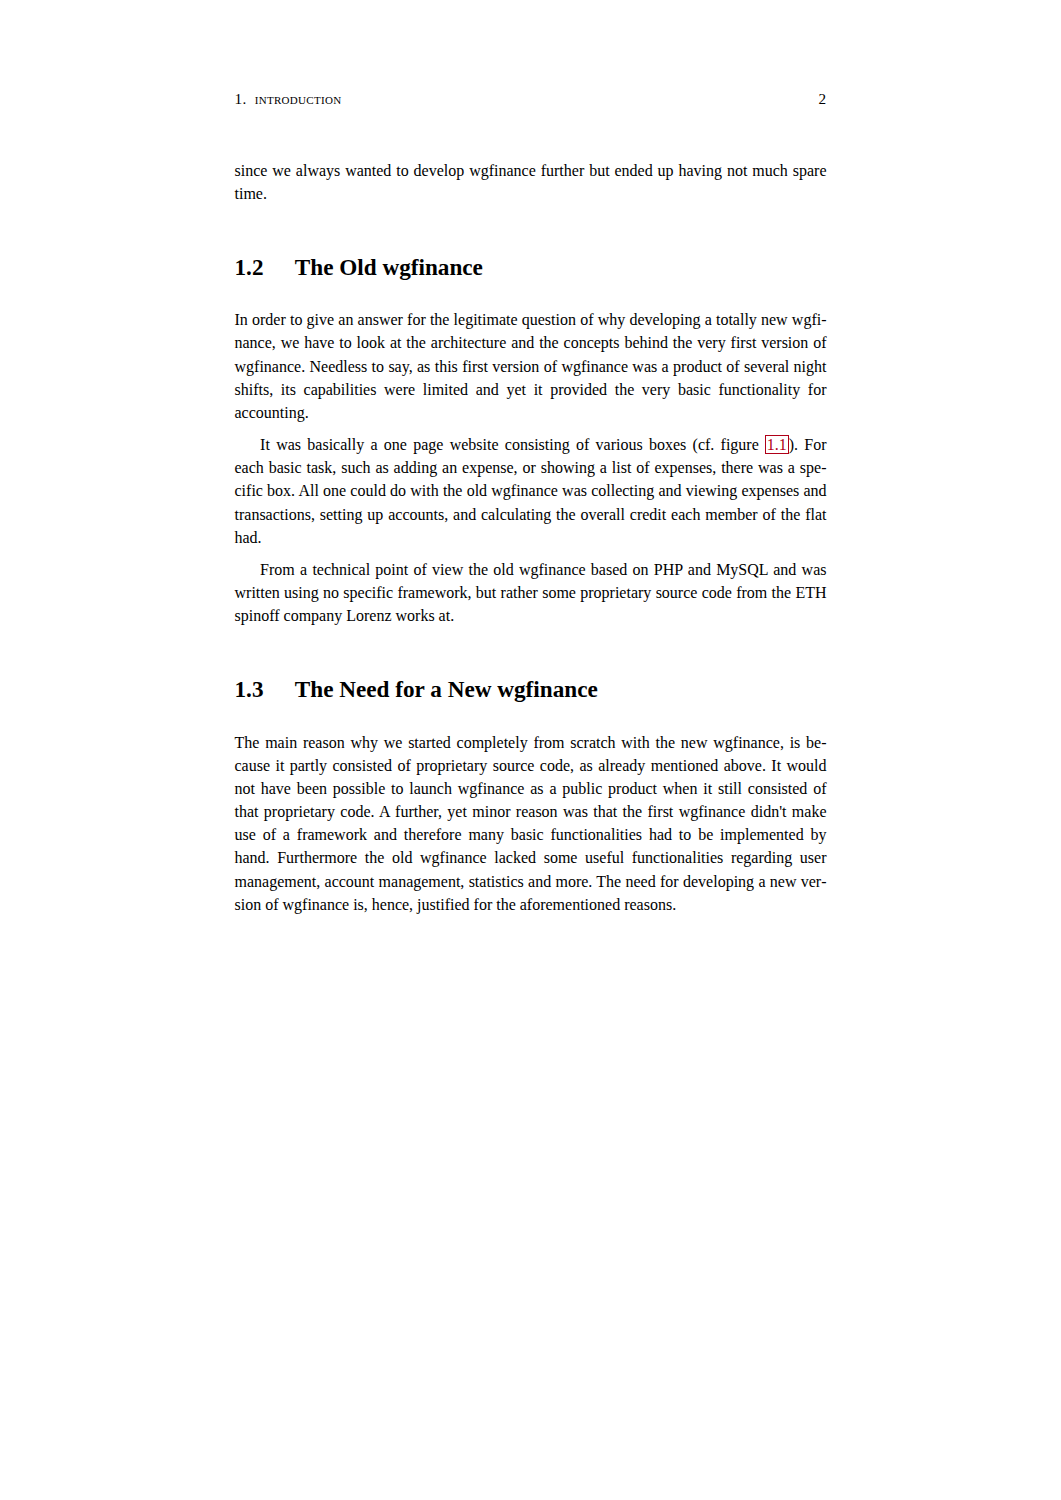1. Introduction
2
since we always wanted to develop wgfinance further but ended up having not much spare time.
1.2 The Old wgfinance
In order to give an answer for the legitimate question of why developing a totally new wgfinance, we have to look at the architecture and the concepts behind the very first version of wgfinance. Needless to say, as this first version of wgfinance was a product of several night shifts, its capabilities were limited and yet it provided the very basic functionality for accounting.
It was basically a one page website consisting of various boxes (cf. figure 1.1). For each basic task, such as adding an expense, or showing a list of expenses, there was a specific box. All one could do with the old wgfinance was collecting and viewing expenses and transactions, setting up accounts, and calculating the overall credit each member of the flat had.
From a technical point of view the old wgfinance based on PHP and MySQL and was written using no specific framework, but rather some proprietary source code from the ETH spinoff company Lorenz works at.
1.3 The Need for a New wgfinance
The main reason why we started completely from scratch with the new wgfinance, is because it partly consisted of proprietary source code, as already mentioned above. It would not have been possible to launch wgfinance as a public product when it still consisted of that proprietary code. A further, yet minor reason was that the first wgfinance didn't make use of a framework and therefore many basic functionalities had to be implemented by hand. Furthermore the old wgfinance lacked some useful functionalities regarding user management, account management, statistics and more. The need for developing a new version of wgfinance is, hence, justified for the aforementioned reasons.